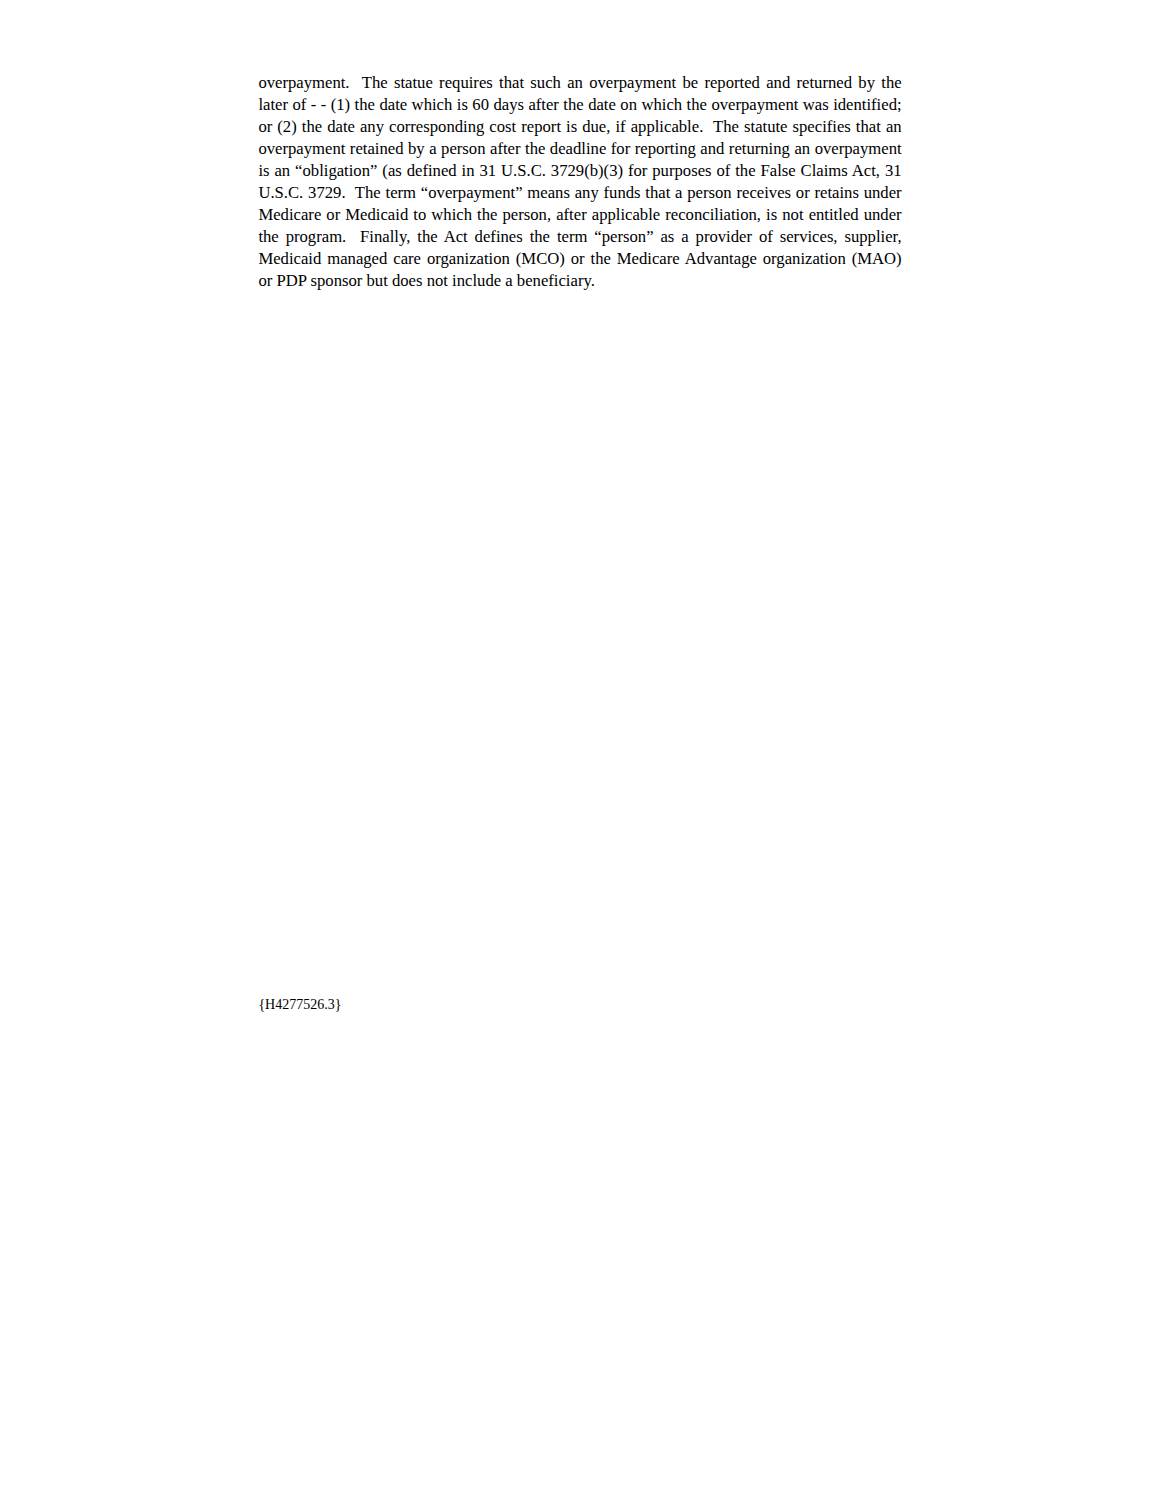overpayment. The statue requires that such an overpayment be reported and returned by the later of - - (1) the date which is 60 days after the date on which the overpayment was identified; or (2) the date any corresponding cost report is due, if applicable. The statute specifies that an overpayment retained by a person after the deadline for reporting and returning an overpayment is an “obligation” (as defined in 31 U.S.C. 3729(b)(3) for purposes of the False Claims Act, 31 U.S.C. 3729. The term “overpayment” means any funds that a person receives or retains under Medicare or Medicaid to which the person, after applicable reconciliation, is not entitled under the program. Finally, the Act defines the term “person” as a provider of services, supplier, Medicaid managed care organization (MCO) or the Medicare Advantage organization (MAO) or PDP sponsor but does not include a beneficiary.
{H4277526.3}